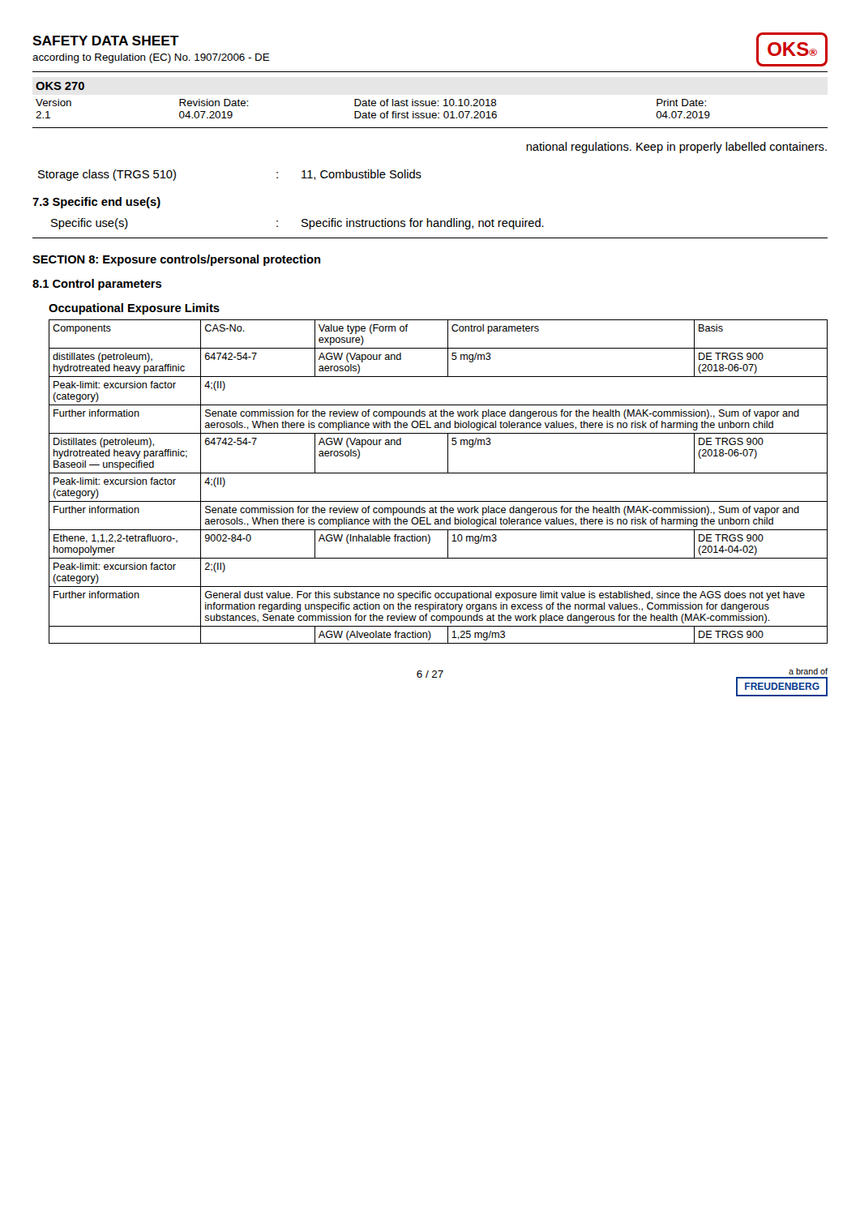OKS®
SAFETY DATA SHEET
according to Regulation (EC) No. 1907/2006 - DE
OKS 270
| Version 2.1 | Revision Date: 04.07.2019 | Date of last issue: 10.10.2018 Date of first issue: 01.07.2016 | Print Date: 04.07.2019 |
national regulations. Keep in properly labelled containers.
| Storage class (TRGS 510) | : | 11, Combustible Solids |
7.3 Specific end use(s)
| Specific use(s) | : | Specific instructions for handling, not required. |
SECTION 8: Exposure controls/personal protection
8.1 Control parameters
Occupational Exposure Limits
| Components | CAS-No. | Value type (Form of exposure) | Control parameters | Basis |
| --- | --- | --- | --- | --- |
| distillates (petroleum), hydrotreated heavy paraffinic | 64742-54-7 | AGW (Vapour and aerosols) | 5 mg/m3 | DE TRGS 900 (2018-06-07) |
| Peak-limit: excursion factor (category) | 4;(II) |
| Further information | Senate commission for the review of compounds at the work place dangerous for the health (MAK-commission)., Sum of vapor and aerosols., When there is compliance with the OEL and biological tolerance values, there is no risk of harming the unborn child |
| Distillates (petroleum), hydrotreated heavy paraffinic; Baseoil — unspecified | 64742-54-7 | AGW (Vapour and aerosols) | 5 mg/m3 | DE TRGS 900 (2018-06-07) |
| Peak-limit: excursion factor (category) | 4;(II) |
| Further information | Senate commission for the review of compounds at the work place dangerous for the health (MAK-commission)., Sum of vapor and aerosols., When there is compliance with the OEL and biological tolerance values, there is no risk of harming the unborn child |
| Ethene, 1,1,2,2-tetrafluoro-, homopolymer | 9002-84-0 | AGW (Inhalable fraction) | 10 mg/m3 | DE TRGS 900 (2014-04-02) |
| Peak-limit: excursion factor (category) | 2;(II) |
| Further information | General dust value. For this substance no specific occupational exposure limit value is established, since the AGS does not yet have information regarding unspecific action on the respiratory organs in excess of the normal values., Commission for dangerous substances, Senate commission for the review of compounds at the work place dangerous for the health (MAK-commission). |
| | | AGW (Alveolate fraction) | 1,25 mg/m3 | DE TRGS 900 |
6 / 27
a brand of
FREUDENBERG